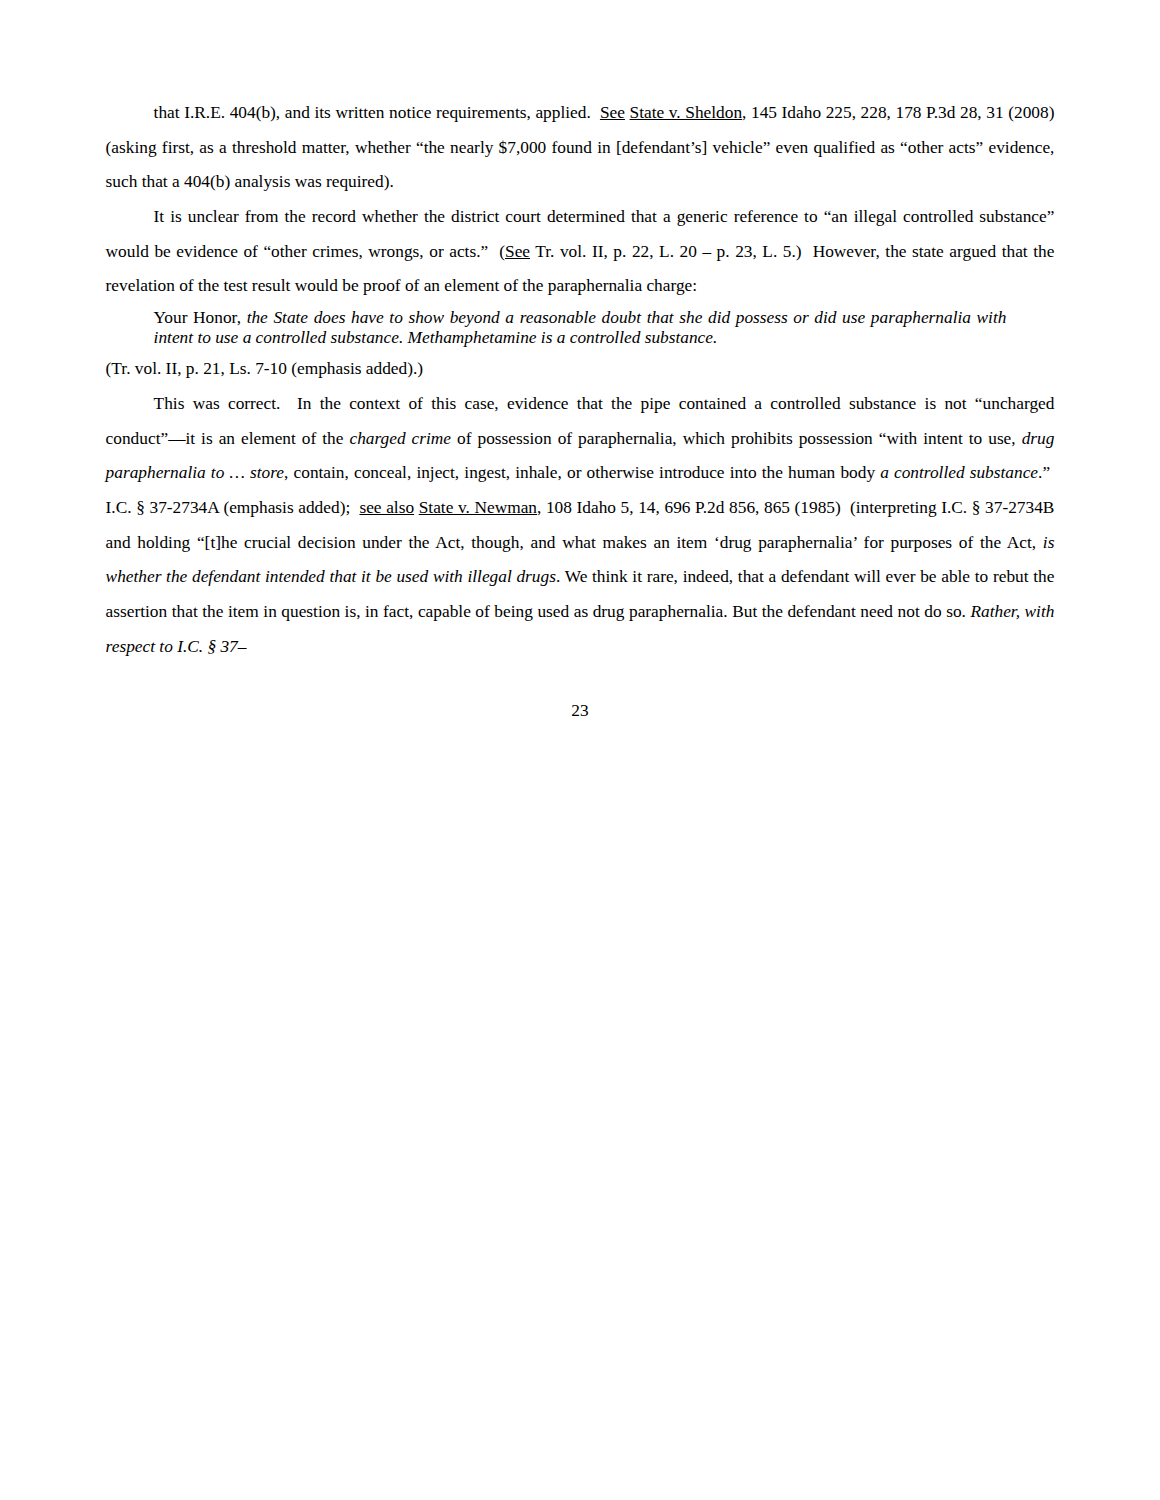that I.R.E. 404(b), and its written notice requirements, applied. See State v. Sheldon, 145 Idaho 225, 228, 178 P.3d 28, 31 (2008) (asking first, as a threshold matter, whether “the nearly $7,000 found in [defendant’s] vehicle” even qualified as “other acts” evidence, such that a 404(b) analysis was required).
It is unclear from the record whether the district court determined that a generic reference to “an illegal controlled substance” would be evidence of “other crimes, wrongs, or acts.” (See Tr. vol. II, p. 22, L. 20 – p. 23, L. 5.) However, the state argued that the revelation of the test result would be proof of an element of the paraphernalia charge:
Your Honor, the State does have to show beyond a reasonable doubt that she did possess or did use paraphernalia with intent to use a controlled substance. Methamphetamine is a controlled substance.
(Tr. vol. II, p. 21, Ls. 7-10 (emphasis added).)
This was correct. In the context of this case, evidence that the pipe contained a controlled substance is not “uncharged conduct”—it is an element of the charged crime of possession of paraphernalia, which prohibits possession “with intent to use, drug paraphernalia to … store, contain, conceal, inject, ingest, inhale, or otherwise introduce into the human body a controlled substance.” I.C. § 37-2734A (emphasis added); see also State v. Newman, 108 Idaho 5, 14, 696 P.2d 856, 865 (1985) (interpreting I.C. § 37-2734B and holding “[t]he crucial decision under the Act, though, and what makes an item ‘drug paraphernalia’ for purposes of the Act, is whether the defendant intended that it be used with illegal drugs. We think it rare, indeed, that a defendant will ever be able to rebut the assertion that the item in question is, in fact, capable of being used as drug paraphernalia. But the defendant need not do so. Rather, with respect to I.C. § 37–
23